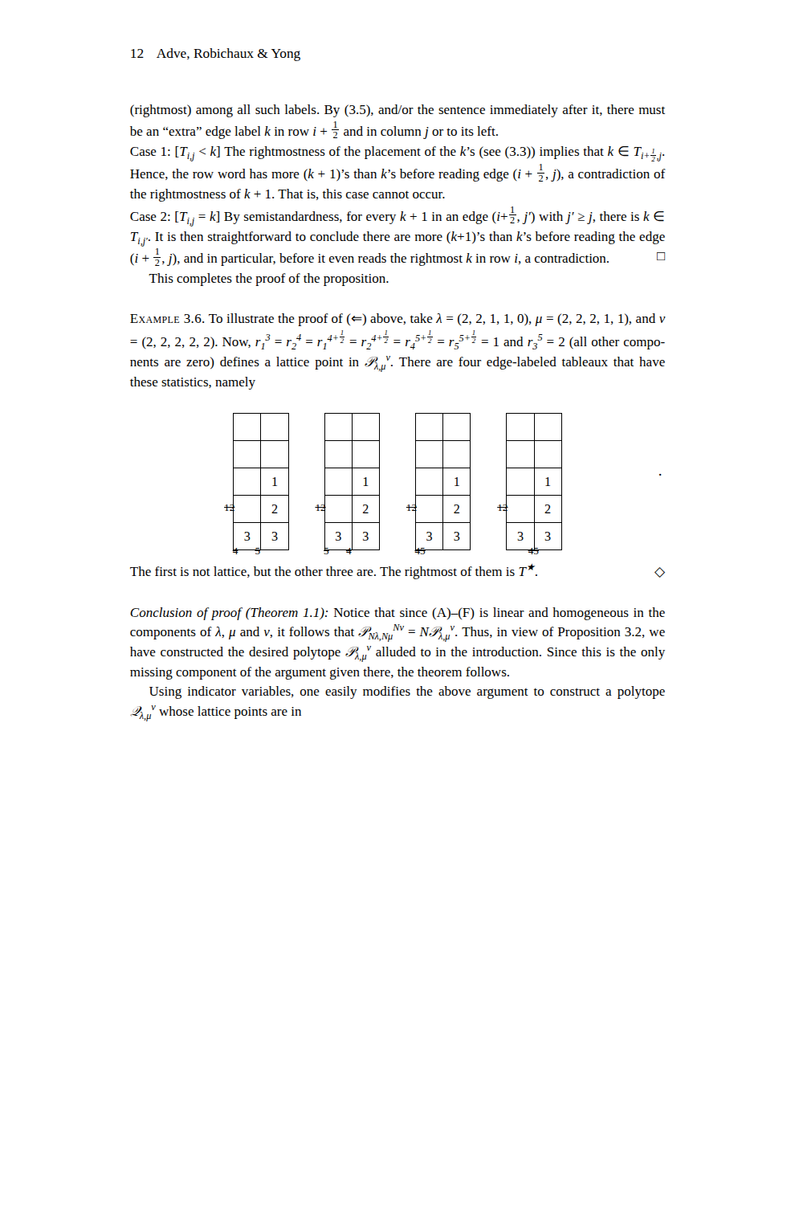12 Adve, Robichaux & Yong
(rightmost) among all such labels. By (3.5), and/or the sentence immediately after it, there must be an “extra” edge label k in row i + 12 and in column j or to its left.
Case 1: [Ti,j < k] The rightmostness of the placement of the k’s (see (3.3)) implies that k ∈ Ti+12,j. Hence, the row word has more (k + 1)’s than k’s before reading edge (i + 12, j), a contradiction of the rightmostness of k + 1. That is, this case cannot occur.
Case 2: [Ti,j = k] By semistandardness, for every k + 1 in an edge (i+12, j′) with j′ ≥ j, there is k ∈ Ti,j′. It is then straightforward to conclude there are more (k+1)’s than k’s before reading the edge (i + 12, j), and in particular, before it even reads the rightmost k in row i, a contradiction.□
This completes the proof of the proposition.
Example 3.6. To illustrate the proof of (⇐) above, take λ = (2, 2, 1, 1, 0), μ = (2, 2, 2, 1, 1), and ν = (2, 2, 2, 2, 2). Now, r13 = r24 = r14+12 = r24+12 = r45+12 = r55+12 = 1 and r35 = 2 (all other components are zero) defines a lattice point in 𝒫λ,μν. There are four edge-labeled tableaux that have these statistics, namely
.
| | 1 |
| | 2 |
| 3 | 3 |
12 4 5
| | 1 |
| | 2 |
| 3 | 3 |
12 5 4
| | 1 |
| | 2 |
| 3 | 3 |
12 45
| | 1 |
| | 2 |
| 3 | 3 |
12 45
The first is not lattice, but the other three are. The rightmost of them is T★.◇
Conclusion of proof (Theorem 1.1): Notice that since (A)–(F) is linear and homogeneous in the components of λ, μ and ν, it follows that 𝒫Nλ,NμNν = N𝒫λ,μν. Thus, in view of Proposition 3.2, we have constructed the desired polytope 𝒫λ,μν alluded to in the introduction. Since this is the only missing component of the argument given there, the theorem follows.
Using indicator variables, one easily modifies the above argument to construct a polytope 𝒬λ,μν whose lattice points are in